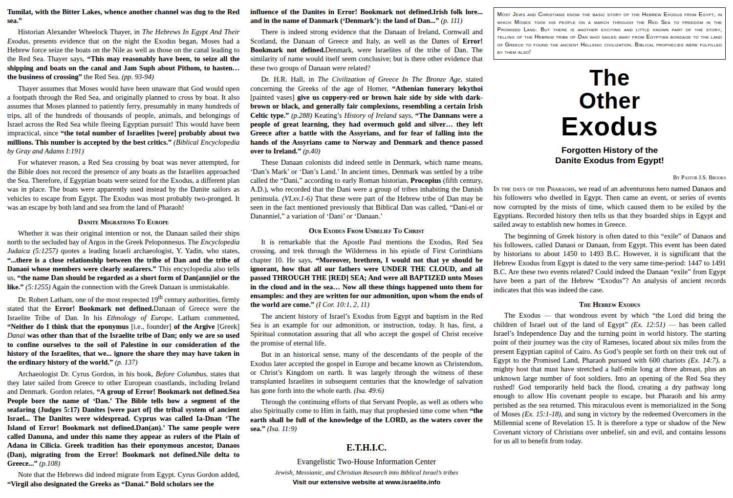Tumilat, with the Bitter Lakes, whence another channel was dug to the Red sea.”
Historian Alexander Wheelock Thayer, in The Hebrews In Egypt And Their Exodus, presents evidence that on the night the Exodus began, Moses had a Hebrew force seize the boats on the Nile as well as those on the canal leading to the Red Sea. Thayer says, “This may reasonably have been, to seize all the shipping and boats on the canal and Jam Suph about Pithom, to hasten… the business of crossing” the Red Sea. (pp. 93-94)
Thayer assumes that Moses would have been unaware that God would open a footpath through the Red Sea, and originally planned to cross by boat. It also assumes that Moses planned to patiently ferry, presumably in many hundreds of trips, all of the hundreds of thousands of people, animals, and belongings of Israel across the Red Sea while fleeing Egyptian pursuit! This would have been impractical, since “the total number of Israelites [were] probably about two millions. This number is accepted by the best critics.” (Biblical Encyclopedia by Gray and Adams I:191)
For whatever reason, a Red Sea crossing by boat was never attempted, for the Bible does not record the presence of any boats as the Israelites approached the Sea. Therefore, if Egyptian boats were seized for the Exodus, a different plan was in place. The boats were apparently used instead by the Danite sailors as vehicles to escape from Egypt. The Exodus was most probably two-pronged. It was an escape by both land and sea from the land of Pharaoh!
Danite Migrations To Europe
Whether it was their original intention or not, the Danaan sailed their ships north to the secluded bay of Argos in the Greek Peloponnesus. The Encyclopedia Judaica (5:1257) quotes a leading Israeli archaeologist, Y. Yadin, who states, “...there is a close relationship between the tribe of Dan and the tribe of Danaoi whose members were clearly seafarers.” This encyclopedia also tells us, “the name Dan should be regarded as a short form of Dan(ann)iel or the like.” (5:1255) Again the connection with the Greek Danaan is unmistakable.
Dr. Robert Latham, one of the most respected 19th century authorities, firmly stated that the Error! Bookmark not defined. Danaan of Greece were the Israelite Tribe of Dan. In his Ethnology of Europe, Latham commented, “Neither do I think that the eponymus [i.e., founder] of the Argive [Greek] Danai was other than that of the Israelite tribe of Dan; only we are so used to confine ourselves to the soil of Palestine in our consideration of the history of the Israelites, that we... ignore the share they may have taken in the ordinary history of the world.” (p. 137)
Archaeologist Dr. Cyrus Gordon, in his book, Before Columbus, states that they later sailed from Greece to other European coastlands, including Ireland and Denmark. Gordon relates, “A group of Error! Bookmark not defined. Sea People bore the name of ‘Dan.’ The Bible tells how a segment of the seafaring (Judges 5:17) Danites [were part of] the tribal system of ancient Israel... The Danites were widespread. Cyprus was called Ia-Dnan ‘The Island of Error! Bookmark not defined. Dan(an).’ The same people were called Danuna, and under this name they appear as rulers of the Plain of Adana in Cilicia. Greek tradition has their eponymous ancestor, Danaos (Dan), migrating from the Error! Bookmark not defined. Nile delta to Greece...” (p.108)
Note that the Hebrews did indeed migrate from Egypt. Cyrus Gordon added, “Virgil also designated the Greeks as “Danai.” Bold scholars see the
influence of the Danites in Error! Bookmark not defined. Irish folk lore... and in the name of Danmark (‘Denmark’): the land of Dan...” (p. 111)
There is indeed strong evidence that the Danaan of Ireland, Cornwall and Scotland, the Danaan of Greece and Italy, as well as the Danes of Error! Bookmark not defined. Denmark, were Israelites of the tribe of Dan. The similarity of name would itself seem conclusive; but is there other evidence that these two groups of Danaan were related?
Dr. H.R. Hall, in The Civilization of Greece In The Bronze Age, stated concerning the Greeks of the age of Homer, “Athenian funerary lekythoi [painted vases] give us coppery-red or brown hair side by side with dark-brown or black, and generally fair complexions, resembling a certain Irish Celtic type.” (p.288) Keating’s History of Ireland says, “The Dannans were a people of great learning, they had overmuch gold and silver… they left Greece after a battle with the Assyrians, and for fear of falling into the hands of the Assyrians came to Norway and Denmark and thence passed over to Ireland.” (p.40)
These Danaan colonists did indeed settle in Denmark, which name means, ‘Dan’s Mark’ or ‘Dan’s Land.’ In ancient times, Denmark was settled by a tribe called the “Dani,” according to early Roman historian, Procopius (fifth century, A.D.), who recorded that the Dani were a group of tribes inhabiting the Danish peninsula. (VI.xv.1-6) That these were part of the Hebrew tribe of Dan may be seen in the fact mentioned previously that Biblical Dan was called, “Dani-el or Dananniel,” a variation of ‘Dani’ or ‘Danaan.’
Our Exodus From Unbelief To Christ
It is remarkable that the Apostle Paul mentions the Exodus, Red Sea crossing, and trek through the Wilderness in his epistle of First Corinthians chapter 10. He says, “Moreover, brethren, I would not that ye should be ignorant, how that all our fathers were UNDER THE CLOUD, and all passed THROUGH THE [RED] SEA; And were all BAPTIZED unto Moses in the cloud and in the sea… Now all these things happened unto them for ensamples: and they are written for our admonition, upon whom the ends of the world are come.” (I Cor. 10:1, 2, 11)
The ancient history of Israel’s Exodus from Egypt and baptism in the Red Sea is an example for our admonition, or instruction, today. It has, first, a Spiritual connotation assuring that all who accept the gospel of Christ receive the promise of eternal life.
But in an historical sense, many of the descendants of the people of the Exodus later accepted the gospel in Europe and became known as Christendom, or Christ’s Kingdom on earth. It was largely through the witness of these transplanted Israelites in subsequent centuries that the knowledge of salvation has gone forth into the whole earth. (Isa. 49:6)
Through the continuing efforts of that Servant People, as well as others who also Spiritually come to Him in faith, may that prophesied time come when “the earth shall be full of the knowledge of the LORD, as the waters cover the sea.” (Isa. 11:9)
E.T.H.I.C.
Evangelistic Two-House Information Center
Jewish, Messianic, and Christian Research into Biblical Israel’s tribes
Visit our extensive website at www.israelite.info
Most Jews and Christians know the basic story of the Hebrew Exodus from Egypt, in which Moses took his people on a march through the Red Sea to freedom in the Promised Land. But there is another exciting and little known part of the story, telling of the Hebrew tribe of Dan who sailed away from Egyptian bondage to the land of Greece to found the ancient Hellenic civilization. Biblical prophecies were fulfilled by them also!
The
Other
Exodus
Forgotten History of the
Danite Exodus from Egypt!
By Pastor J.S. Brooks
In the days of the Pharaohs, we read of an adventurous hero named Danaos and his followers who dwelled in Egypt. Then came an event, or series of events now corrupted by the mists of time, which caused them to be exiled by the Egyptians. Recorded history then tells us that they boarded ships in Egypt and sailed away to establish new homes in Greece.
The beginning of Greek history is often dated to this “exile” of Danaos and his followers, called Danaoi or Danaan, from Egypt. This event has been dated by historians to about 1450 to 1493 B.C. However, it is significant that the Hebrew Exodus from Egypt is dated to the very same time-period: 1447 to 1491 B.C. Are these two events related? Could indeed the Danaan “exile” from Egypt have been a part of the Hebrew “Exodus”? An analysis of ancient records indicates that this was indeed the case.
The Hebrew Exodus
The Exodus — that wondrous event by which “the Lord did bring the children of Israel out of the land of Egypt” (Ex. 12:51) — has been called Israel’s Independence Day and the turning point in world history. The starting point of their journey was the city of Rameses, located about six miles from the present Egyptian capitol of Cairo. As God’s people set forth on their trek out of Egypt to the Promised Land, Pharaoh pursued with 600 chariots (Ex. 14:7), a mighty host that must have stretched a half-mile long at three abreast, plus an unknown large number of foot soldiers. Into an opening of the Red Sea they rushed! God temporarily held back the flood, creating a dry pathway long enough to allow His covenant people to escape, but Pharaoh and his army perished as the sea returned. This miraculous event is memorialized in the Song of Moses (Ex. 15:1-18), and sung in victory by the redeemed Overcomers in the Millennial scene of Revelation 15. It is therefore a type or shadow of the New Covenant victory of Christians over unbelief, sin and evil, and contains lessons for us all to benefit from today.